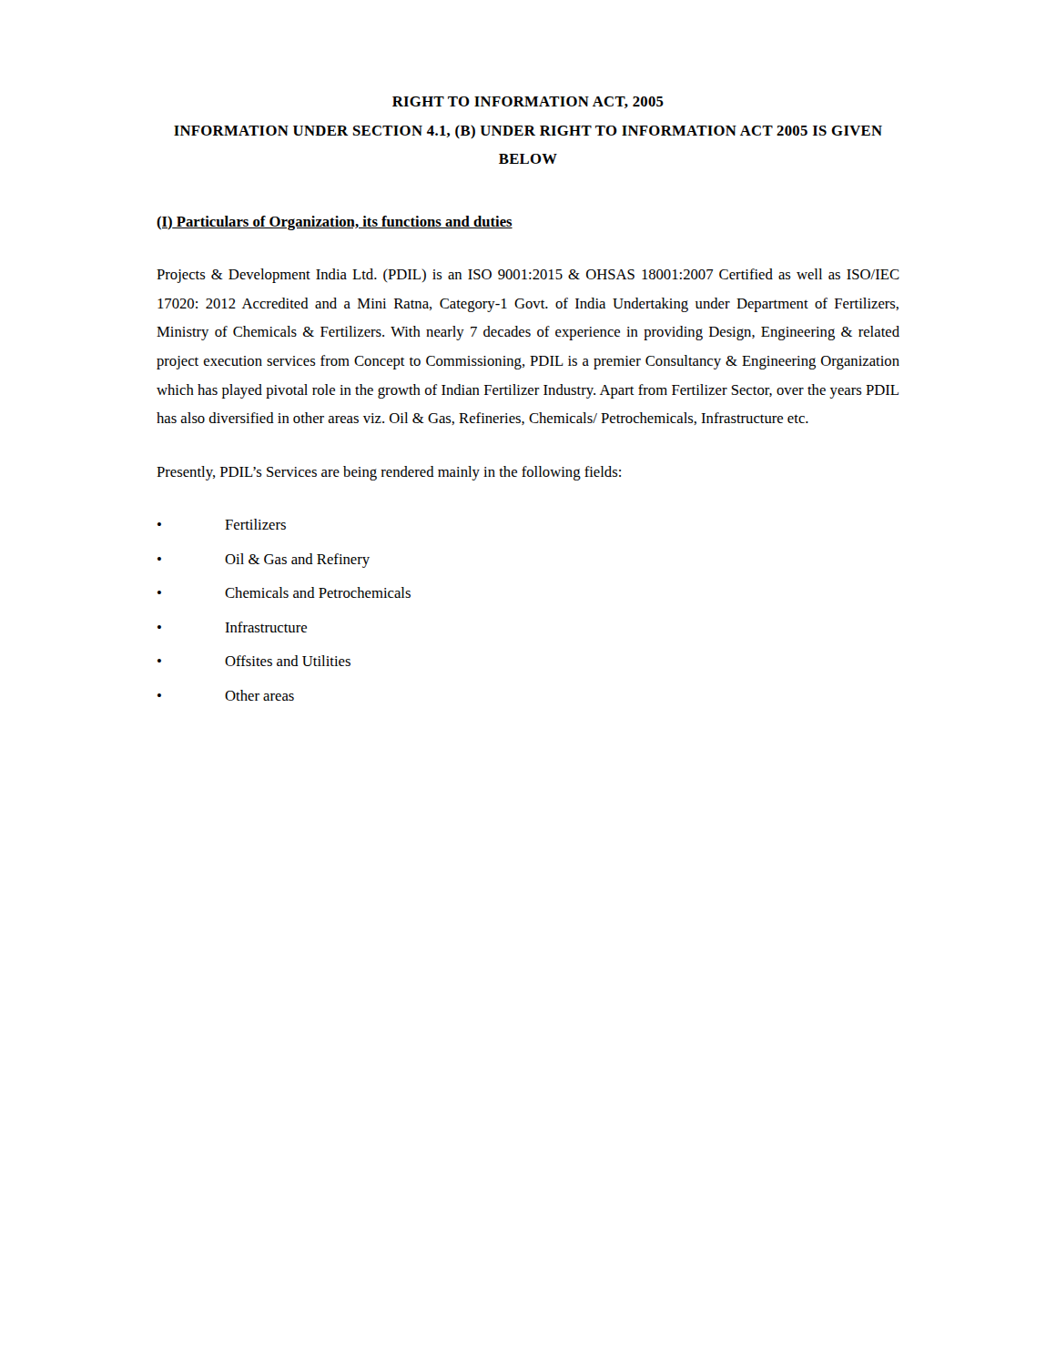RIGHT TO INFORMATION ACT, 2005
INFORMATION UNDER SECTION 4.1, (B) UNDER RIGHT TO INFORMATION ACT 2005 IS GIVEN BELOW
(I) Particulars of Organization, its functions and duties
Projects & Development India Ltd. (PDIL) is an ISO 9001:2015 & OHSAS 18001:2007 Certified as well as ISO/IEC 17020: 2012 Accredited and a Mini Ratna, Category-1 Govt. of India Undertaking under Department of Fertilizers, Ministry of Chemicals & Fertilizers. With nearly 7 decades of experience in providing Design, Engineering & related project execution services from Concept to Commissioning, PDIL is a premier Consultancy & Engineering Organization which has played pivotal role in the growth of Indian Fertilizer Industry. Apart from Fertilizer Sector, over the years PDIL has also diversified in other areas viz. Oil & Gas, Refineries, Chemicals/ Petrochemicals, Infrastructure etc.
Presently, PDIL’s Services are being rendered mainly in the following fields:
Fertilizers
Oil & Gas and Refinery
Chemicals and Petrochemicals
Infrastructure
Offsites and Utilities
Other areas